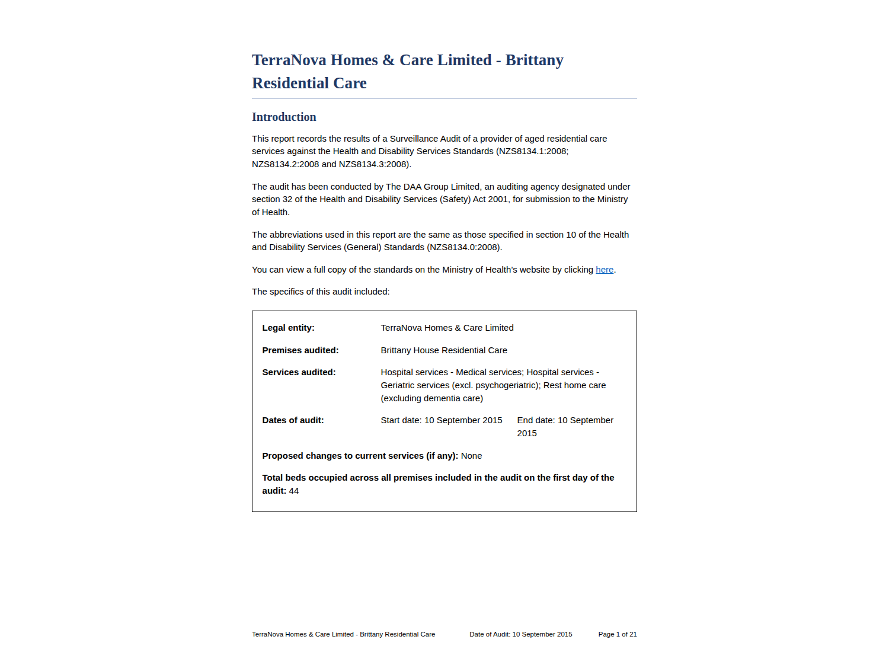TerraNova Homes & Care Limited - Brittany Residential Care
Introduction
This report records the results of a Surveillance Audit of a provider of aged residential care services against the Health and Disability Services Standards (NZS8134.1:2008; NZS8134.2:2008 and NZS8134.3:2008).
The audit has been conducted by The DAA Group Limited, an auditing agency designated under section 32 of the Health and Disability Services (Safety) Act 2001, for submission to the Ministry of Health.
The abbreviations used in this report are the same as those specified in section 10 of the Health and Disability Services (General) Standards (NZS8134.0:2008).
You can view a full copy of the standards on the Ministry of Health’s website by clicking here.
The specifics of this audit included:
Legal entity:
TerraNova Homes & Care Limited
Premises audited:
Brittany House Residential Care
Services audited:
Hospital services - Medical services; Hospital services - Geriatric services (excl. psychogeriatric); Rest home care (excluding dementia care)
Dates of audit:
Start date: 10 September 2015
End date: 10 September 2015
Proposed changes to current services (if any): None
Total beds occupied across all premises included in the audit on the first day of the audit: 44
TerraNova Homes & Care Limited - Brittany Residential Care
Date of Audit: 10 September 2015
Page 1 of 21